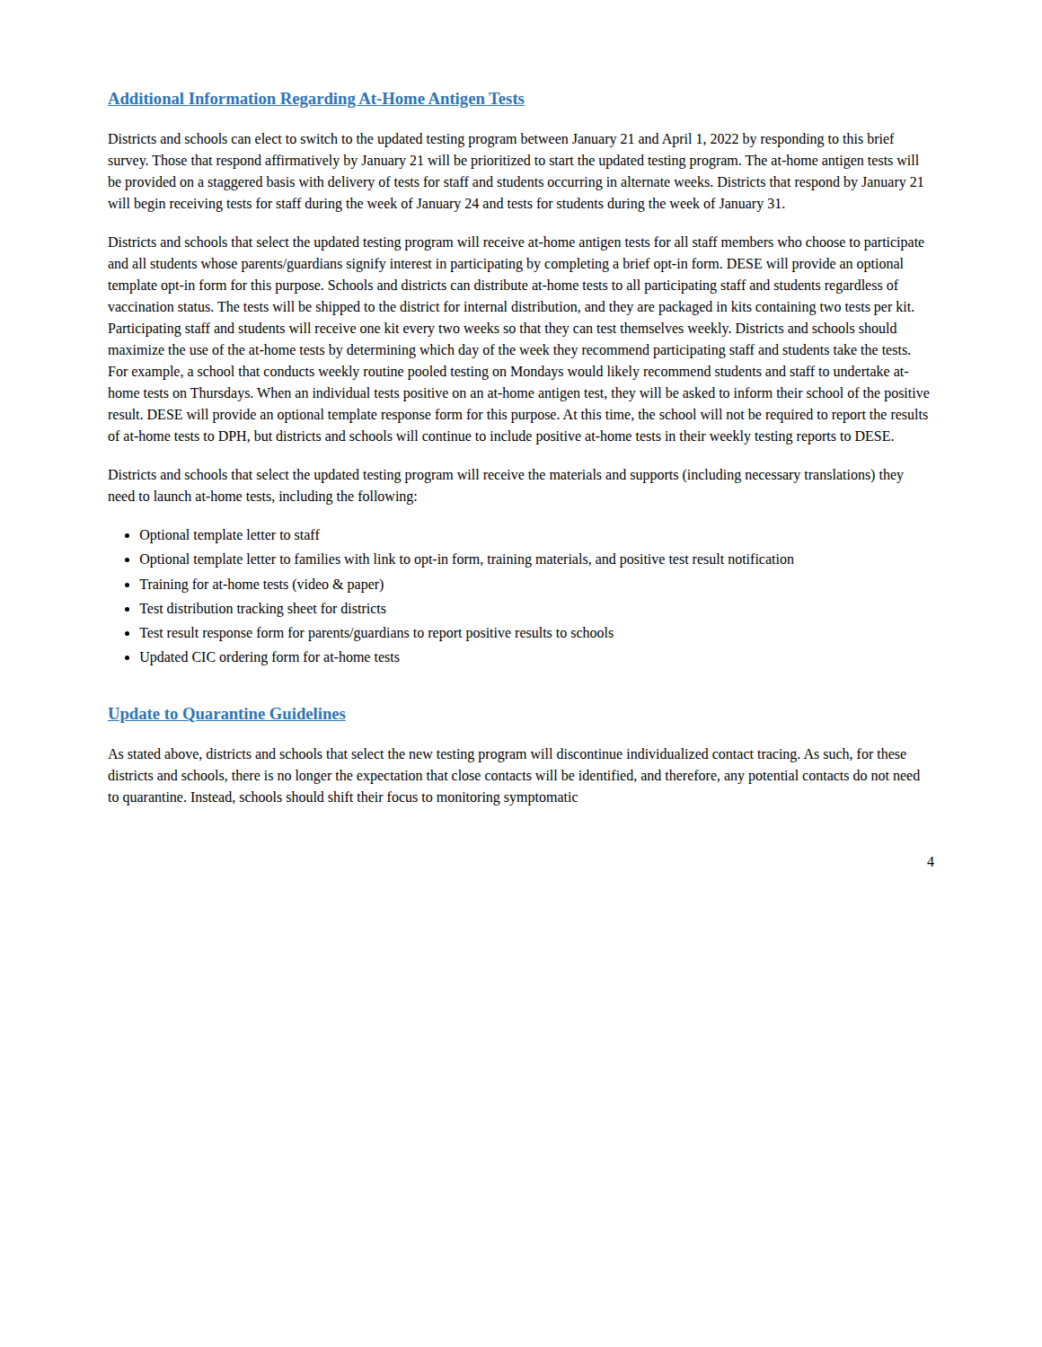Additional Information Regarding At-Home Antigen Tests
Districts and schools can elect to switch to the updated testing program between January 21 and April 1, 2022 by responding to this brief survey. Those that respond affirmatively by January 21 will be prioritized to start the updated testing program. The at-home antigen tests will be provided on a staggered basis with delivery of tests for staff and students occurring in alternate weeks. Districts that respond by January 21 will begin receiving tests for staff during the week of January 24 and tests for students during the week of January 31.
Districts and schools that select the updated testing program will receive at-home antigen tests for all staff members who choose to participate and all students whose parents/guardians signify interest in participating by completing a brief opt-in form. DESE will provide an optional template opt-in form for this purpose. Schools and districts can distribute at-home tests to all participating staff and students regardless of vaccination status. The tests will be shipped to the district for internal distribution, and they are packaged in kits containing two tests per kit. Participating staff and students will receive one kit every two weeks so that they can test themselves weekly. Districts and schools should maximize the use of the at-home tests by determining which day of the week they recommend participating staff and students take the tests. For example, a school that conducts weekly routine pooled testing on Mondays would likely recommend students and staff to undertake at-home tests on Thursdays. When an individual tests positive on an at-home antigen test, they will be asked to inform their school of the positive result. DESE will provide an optional template response form for this purpose. At this time, the school will not be required to report the results of at-home tests to DPH, but districts and schools will continue to include positive at-home tests in their weekly testing reports to DESE.
Districts and schools that select the updated testing program will receive the materials and supports (including necessary translations) they need to launch at-home tests, including the following:
Optional template letter to staff
Optional template letter to families with link to opt-in form, training materials, and positive test result notification
Training for at-home tests (video & paper)
Test distribution tracking sheet for districts
Test result response form for parents/guardians to report positive results to schools
Updated CIC ordering form for at-home tests
Update to Quarantine Guidelines
As stated above, districts and schools that select the new testing program will discontinue individualized contact tracing. As such, for these districts and schools, there is no longer the expectation that close contacts will be identified, and therefore, any potential contacts do not need to quarantine. Instead, schools should shift their focus to monitoring symptomatic
4